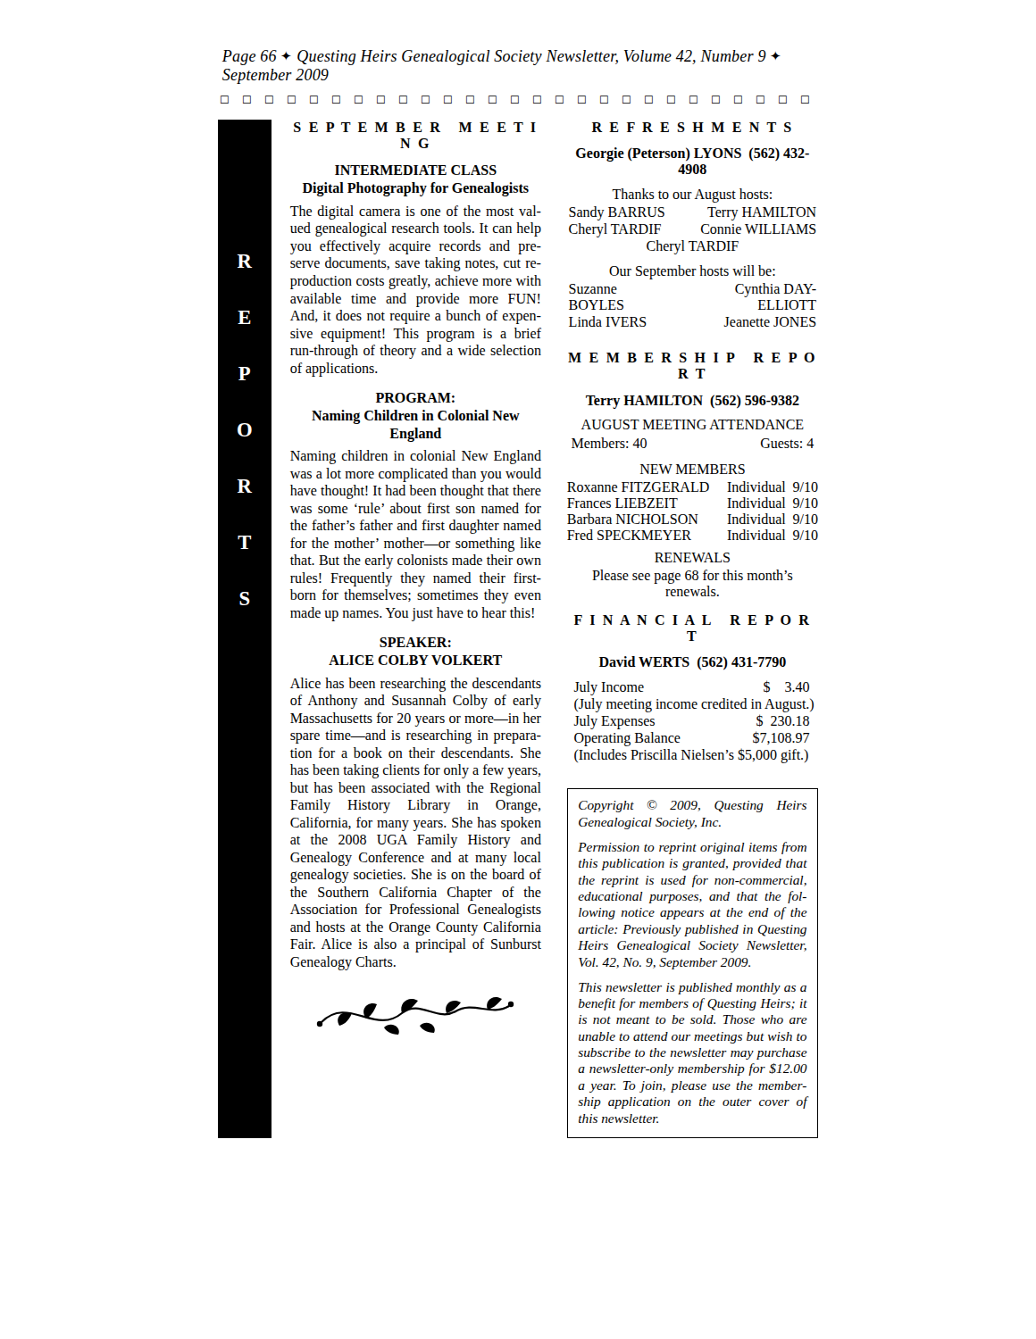Page 66 ✦ Questing Heirs Genealogical Society Newsletter, Volume 42, Number 9 ✦ September 2009
☐ ☐ ☐ ☐ ☐ ☐ ☐ ☐ ☐ ☐ ☐ ☐ ☐ ☐ ☐ ☐ ☐ ☐ ☐ ☐ ☐ ☐ ☐ ☐ ☐ ☐ ☐ ☐ ☐ ☐ ☐ ☐ ☐ ☐ ☐ ☐ ☐ ☐ ☐ ☐ ☐ ☐ ☐ ☐
R E P O R T S
S E P T E M B E R M E E T I N G
INTERMEDIATE CLASS
Digital Photography for Genealogists
The digital camera is one of the most valued genealogical research tools. It can help you effectively acquire records and preserve documents, save taking notes, cut reproduction costs greatly, achieve more with available time and provide more FUN! And, it does not require a bunch of expensive equipment! This program is a brief run-through of theory and a wide selection of applications.
PROGRAM:
Naming Children in Colonial New England
Naming children in colonial New England was a lot more complicated than you would have thought! It had been thought that there was some ‘rule’ about first son named for the father’s father and first daughter named for the mother’ mother—or something like that. But the early colonists made their own rules! Frequently they named their first-born for themselves; sometimes they even made up names. You just have to hear this!
SPEAKER:
ALICE COLBY VOLKERT
Alice has been researching the descendants of Anthony and Susannah Colby of early Massa­chusetts for 20 years or more—in her spare time—and is researching in preparation for a book on their descendants. She has been taking clients for only a few years, but has been associated with the Regional Family History Library in Orange, California, for many years. She has spoken at the 2008 UGA Family History and Genealogy Conference and at many local genealogy societies. She is on the board of the Southern California Chapter of the Association for Professional Genealogists and hosts at the Orange County California Fair. Alice is also a principal of Sunburst Genealogy Charts.
R E F R E S H M E N T S
Georgie (Peterson) LYONS (562) 432-4908
Thanks to our August hosts:
| Sandy BARRUS | Terry HAMILTON |
| Cheryl TARDIF | Connie WILLIAMS |
| Cheryl TARDIF |
Our September hosts will be:
| Suzanne BOYLES | Cynthia DAY-ELLIOTT |
| Linda IVERS | Jeanette JONES |
M E M B E R S H I P R E P O R T
Terry HAMILTON (562) 596-9382
AUGUST MEETING ATTENDANCE
| Members: 40 | Guests: 4 |
NEW MEMBERS
| Roxanne FITZGERALD | Individual | 9/10 |
| Frances LIEBZEIT | Individual | 9/10 |
| Barbara NICHOLSON | Individual | 9/10 |
| Fred SPECKMEYER | Individual | 9/10 |
RENEWALS
Please see page 68 for this month’s renewals.
F I N A N C I A L R E P O R T
David WERTS (562) 431-7790
| July Income | $ 3.40 |
| (July meeting income credited in August.) |
| July Expenses | $ 230.18 |
| Operating Balance | $7,108.97 |
| (Includes Priscilla Nielsen’s $5,000 gift.) |
Copyright © 2009, Questing Heirs Genealogical Society, Inc.
Permission to reprint original items from this publication is granted, provided that the reprint is used for non-commercial, educational purposes, and that the following notice appears at the end of the article: Previously published in Questing Heirs Genealogical Society Newsletter, Vol. 42, No. 9, September 2009.
This newsletter is published monthly as a benefit for members of Questing Heirs; it is not meant to be sold. Those who are unable to attend our meetings but wish to subscribe to the newsletter may purchase a newsletter-only membership for $12.00 a year. To join, please use the membership application on the outer cover of this newsletter.